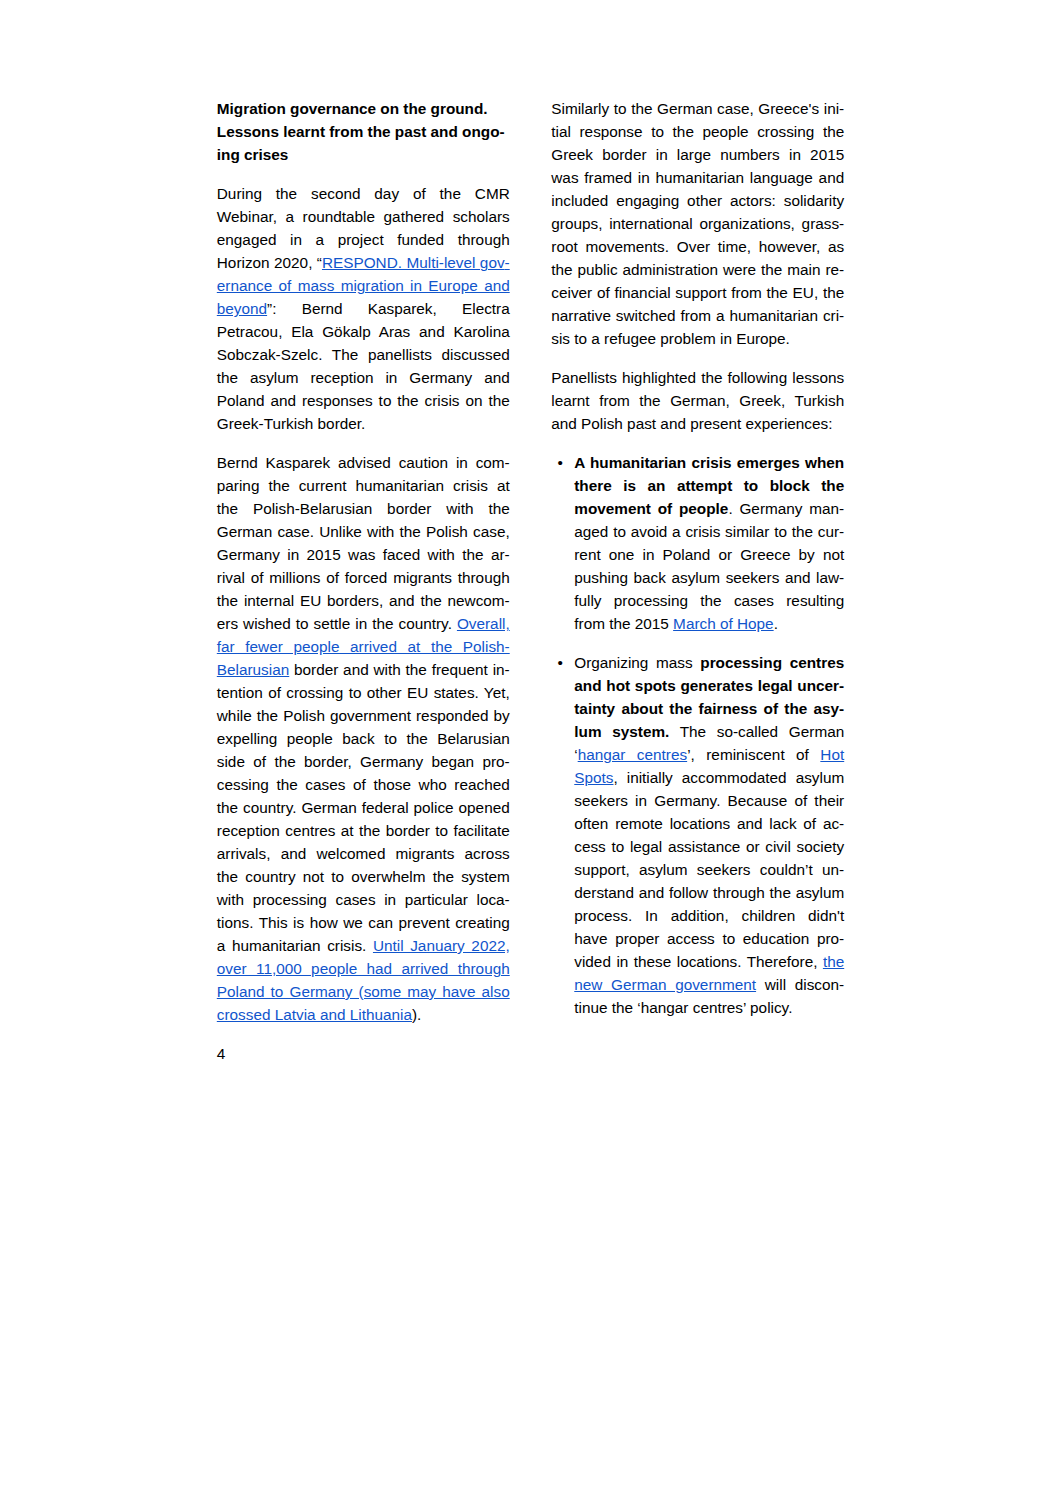Migration governance on the ground. Lessons learnt from the past and ongoing crises
During the second day of the CMR Webinar, a roundtable gathered scholars engaged in a project funded through Horizon 2020, “RESPOND. Multi-level governance of mass migration in Europe and beyond”: Bernd Kasparek, Electra Petracou, Ela Gökalp Aras and Karolina Sobczak-Szelc. The panellists discussed the asylum reception in Germany and Poland and responses to the crisis on the Greek-Turkish border.
Bernd Kasparek advised caution in comparing the current humanitarian crisis at the Polish-Belarusian border with the German case. Unlike with the Polish case, Germany in 2015 was faced with the arrival of millions of forced migrants through the internal EU borders, and the newcomers wished to settle in the country. Overall, far fewer people arrived at the Polish-Belarusian border and with the frequent intention of crossing to other EU states. Yet, while the Polish government responded by expelling people back to the Belarusian side of the border, Germany began processing the cases of those who reached the country. German federal police opened reception centres at the border to facilitate arrivals, and welcomed migrants across the country not to overwhelm the system with processing cases in particular locations. This is how we can prevent creating a humanitarian crisis. Until January 2022, over 11,000 people had arrived through Poland to Germany (some may have also crossed Latvia and Lithuania).
Similarly to the German case, Greece's initial response to the people crossing the Greek border in large numbers in 2015 was framed in humanitarian language and included engaging other actors: solidarity groups, international organizations, grass-root movements. Over time, however, as the public administration were the main receiver of financial support from the EU, the narrative switched from a humanitarian crisis to a refugee problem in Europe.
Panellists highlighted the following lessons learnt from the German, Greek, Turkish and Polish past and present experiences:
A humanitarian crisis emerges when there is an attempt to block the movement of people. Germany managed to avoid a crisis similar to the current one in Poland or Greece by not pushing back asylum seekers and lawfully processing the cases resulting from the 2015 March of Hope.
Organizing mass processing centres and hot spots generates legal uncertainty about the fairness of the asylum system. The so-called German ‘hangar centres’, reminiscent of Hot Spots, initially accommodated asylum seekers in Germany. Because of their often remote locations and lack of access to legal assistance or civil society support, asylum seekers couldn’t understand and follow through the asylum process. In addition, children didn't have proper access to education provided in these locations. Therefore, the new German government will discontinue the ‘hangar centres’ policy.
4